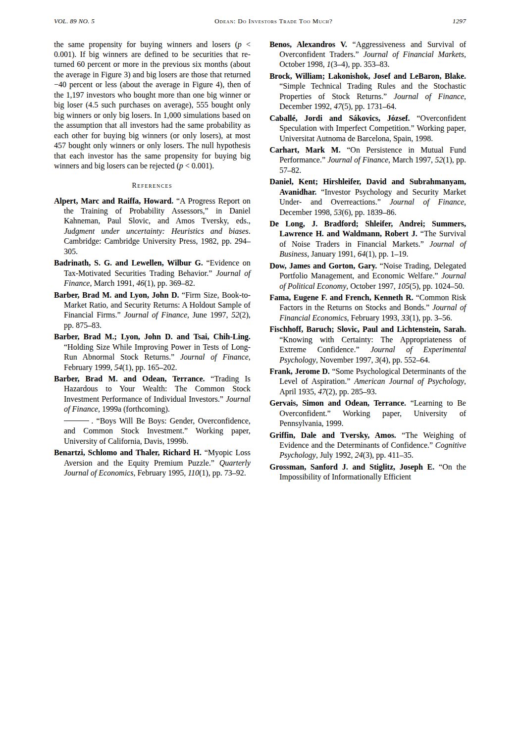VOL. 89 NO. 5 Odean: Do Investors Trade Too Much? 1297
the same propensity for buying winners and losers (p < 0.001). If big winners are defined to be securities that returned 60 percent or more in the previous six months (about the average in Figure 3) and big losers are those that returned −40 percent or less (about the average in Figure 4), then of the 1,197 investors who bought more than one big winner or big loser (4.5 such purchases on average), 555 bought only big winners or only big losers. In 1,000 simulations based on the assumption that all investors had the same probability as each other for buying big winners (or only losers), at most 457 bought only winners or only losers. The null hypothesis that each investor has the same propensity for buying big winners and big losers can be rejected (p < 0.001).
References
Alpert, Marc and Raiffa, Howard. “A Progress Report on the Training of Probability Assessors,” in Daniel Kahneman, Paul Slovic, and Amos Tversky, eds., Judgment under uncertainty: Heuristics and biases. Cambridge: Cambridge University Press, 1982, pp. 294–305.
Badrinath, S. G. and Lewellen, Wilbur G. “Evidence on Tax-Motivated Securities Trading Behavior.” Journal of Finance, March 1991, 46(1), pp. 369–82.
Barber, Brad M. and Lyon, John D. “Firm Size, Book-to-Market Ratio, and Security Returns: A Holdout Sample of Financial Firms.” Journal of Finance, June 1997, 52(2), pp. 875–83.
Barber, Brad M.; Lyon, John D. and Tsai, Chih-Ling. “Holding Size While Improving Power in Tests of Long-Run Abnormal Stock Returns.” Journal of Finance, February 1999, 54(1), pp. 165–202.
Barber, Brad M. and Odean, Terrance. “Trading Is Hazardous to Your Wealth: The Common Stock Investment Performance of Individual Investors.” Journal of Finance, 1999a (forthcoming).
. “Boys Will Be Boys: Gender, Overconfidence, and Common Stock Investment.” Working paper, University of California, Davis, 1999b.
Benartzi, Schlomo and Thaler, Richard H. “Myopic Loss Aversion and the Equity Premium Puzzle.” Quarterly Journal of Economics, February 1995, 110(1), pp. 73–92.
Benos, Alexandros V. “Aggressiveness and Survival of Overconfident Traders.” Journal of Financial Markets, October 1998, 1(3–4), pp. 353–83.
Brock, William; Lakonishok, Josef and LeBaron, Blake. “Simple Technical Trading Rules and the Stochastic Properties of Stock Returns.” Journal of Finance, December 1992, 47(5), pp. 1731–64.
Caballé, Jordi and Sákovics, József. “Overconfident Speculation with Imperfect Competition.” Working paper, Universitat Autnoma de Barcelona, Spain, 1998.
Carhart, Mark M. “On Persistence in Mutual Fund Performance.” Journal of Finance, March 1997, 52(1), pp. 57–82.
Daniel, Kent; Hirshleifer, David and Subrahmanyam, Avanidhar. “Investor Psychology and Security Market Under- and Overreactions.” Journal of Finance, December 1998, 53(6), pp. 1839–86.
De Long, J. Bradford; Shleifer, Andrei; Summers, Lawrence H. and Waldmann, Robert J. “The Survival of Noise Traders in Financial Markets.” Journal of Business, January 1991, 64(1), pp. 1–19.
Dow, James and Gorton, Gary. “Noise Trading, Delegated Portfolio Management, and Economic Welfare.” Journal of Political Economy, October 1997, 105(5), pp. 1024–50.
Fama, Eugene F. and French, Kenneth R. “Common Risk Factors in the Returns on Stocks and Bonds.” Journal of Financial Economics, February 1993, 33(1), pp. 3–56.
Fischhoff, Baruch; Slovic, Paul and Lichtenstein, Sarah. “Knowing with Certainty: The Appropriateness of Extreme Confidence.” Journal of Experimental Psychology, November 1997, 3(4), pp. 552–64.
Frank, Jerome D. “Some Psychological Determinants of the Level of Aspiration.” American Journal of Psychology, April 1935, 47(2), pp. 285–93.
Gervais, Simon and Odean, Terrance. “Learning to Be Overconfident.” Working paper, University of Pennsylvania, 1999.
Griffin, Dale and Tversky, Amos. “The Weighing of Evidence and the Determinants of Confidence.” Cognitive Psychology, July 1992, 24(3), pp. 411–35.
Grossman, Sanford J. and Stiglitz, Joseph E. “On the Impossibility of Informationally Efficient